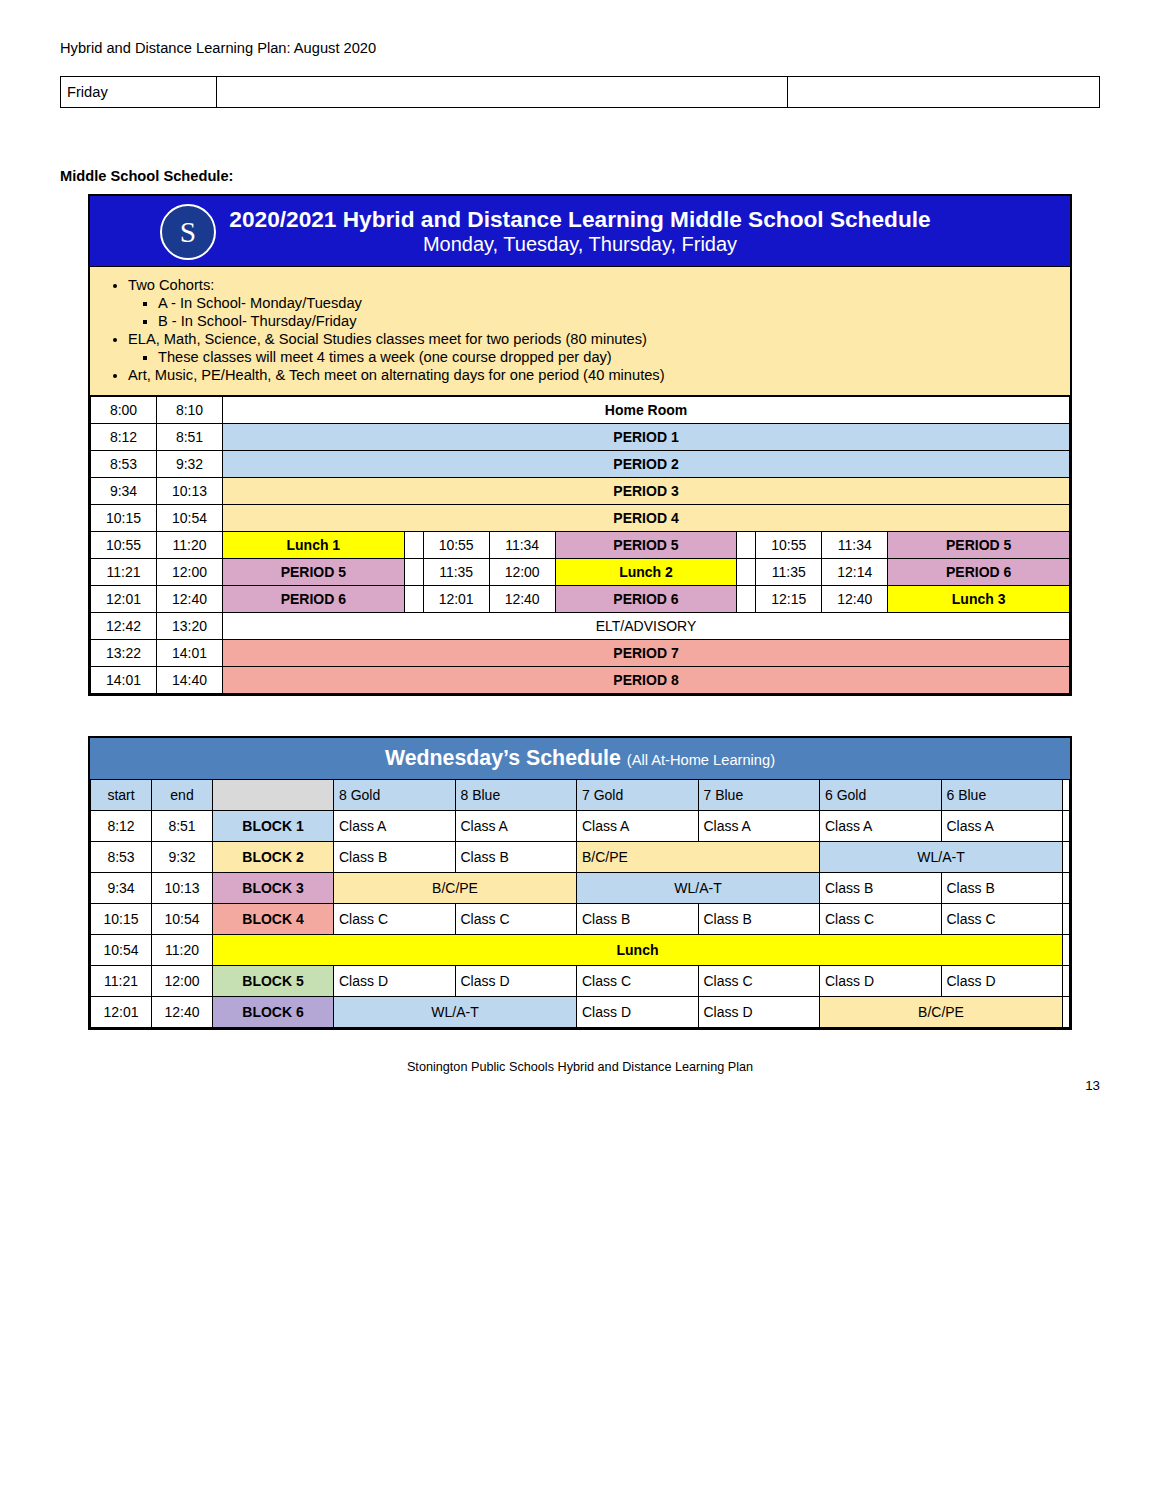Hybrid and Distance Learning Plan: August 2020
| Friday | | |
Middle School Schedule:
S
2020/2021 Hybrid and Distance Learning Middle School Schedule
Monday, Tuesday, Thursday, Friday
Two Cohorts:
A - In School- Monday/Tuesday
B - In School- Thursday/Friday
ELA, Math, Science, & Social Studies classes meet for two periods (80 minutes)
These classes will meet 4 times a week (one course dropped per day)
Art, Music, PE/Health, & Tech meet on alternating days for one period (40 minutes)
| 8:00 | 8:10 | Home Room |
| 8:12 | 8:51 | PERIOD 1 |
| 8:53 | 9:32 | PERIOD 2 |
| 9:34 | 10:13 | PERIOD 3 |
| 10:15 | 10:54 | PERIOD 4 |
| 10:55 | 11:20 | Lunch 1 | | 10:55 | 11:34 | PERIOD 5 | | 10:55 | 11:34 | PERIOD 5 |
| 11:21 | 12:00 | PERIOD 5 | | 11:35 | 12:00 | Lunch 2 | | 11:35 | 12:14 | PERIOD 6 |
| 12:01 | 12:40 | PERIOD 6 | | 12:01 | 12:40 | PERIOD 6 | | 12:15 | 12:40 | Lunch 3 |
| 12:42 | 13:20 | ELT/ADVISORY |
| 13:22 | 14:01 | PERIOD 7 |
| 14:01 | 14:40 | PERIOD 8 |
Wednesday’s Schedule (All At-Home Learning)
| start | end | | 8 Gold | 8 Blue | 7 Gold | 7 Blue | 6 Gold | 6 Blue | |
| 8:12 | 8:51 | BLOCK 1 | Class A | Class A | Class A | Class A | Class A | Class A | |
| 8:53 | 9:32 | BLOCK 2 | Class B | Class B | B/C/PE | WL/A-T | |
| 9:34 | 10:13 | BLOCK 3 | B/C/PE | WL/A-T | Class B | Class B | |
| 10:15 | 10:54 | BLOCK 4 | Class C | Class C | Class B | Class B | Class C | Class C | |
| 10:54 | 11:20 | Lunch | |
| 11:21 | 12:00 | BLOCK 5 | Class D | Class D | Class C | Class C | Class D | Class D | |
| 12:01 | 12:40 | BLOCK 6 | WL/A-T | Class D | Class D | B/C/PE | |
Stonington Public Schools Hybrid and Distance Learning Plan
13